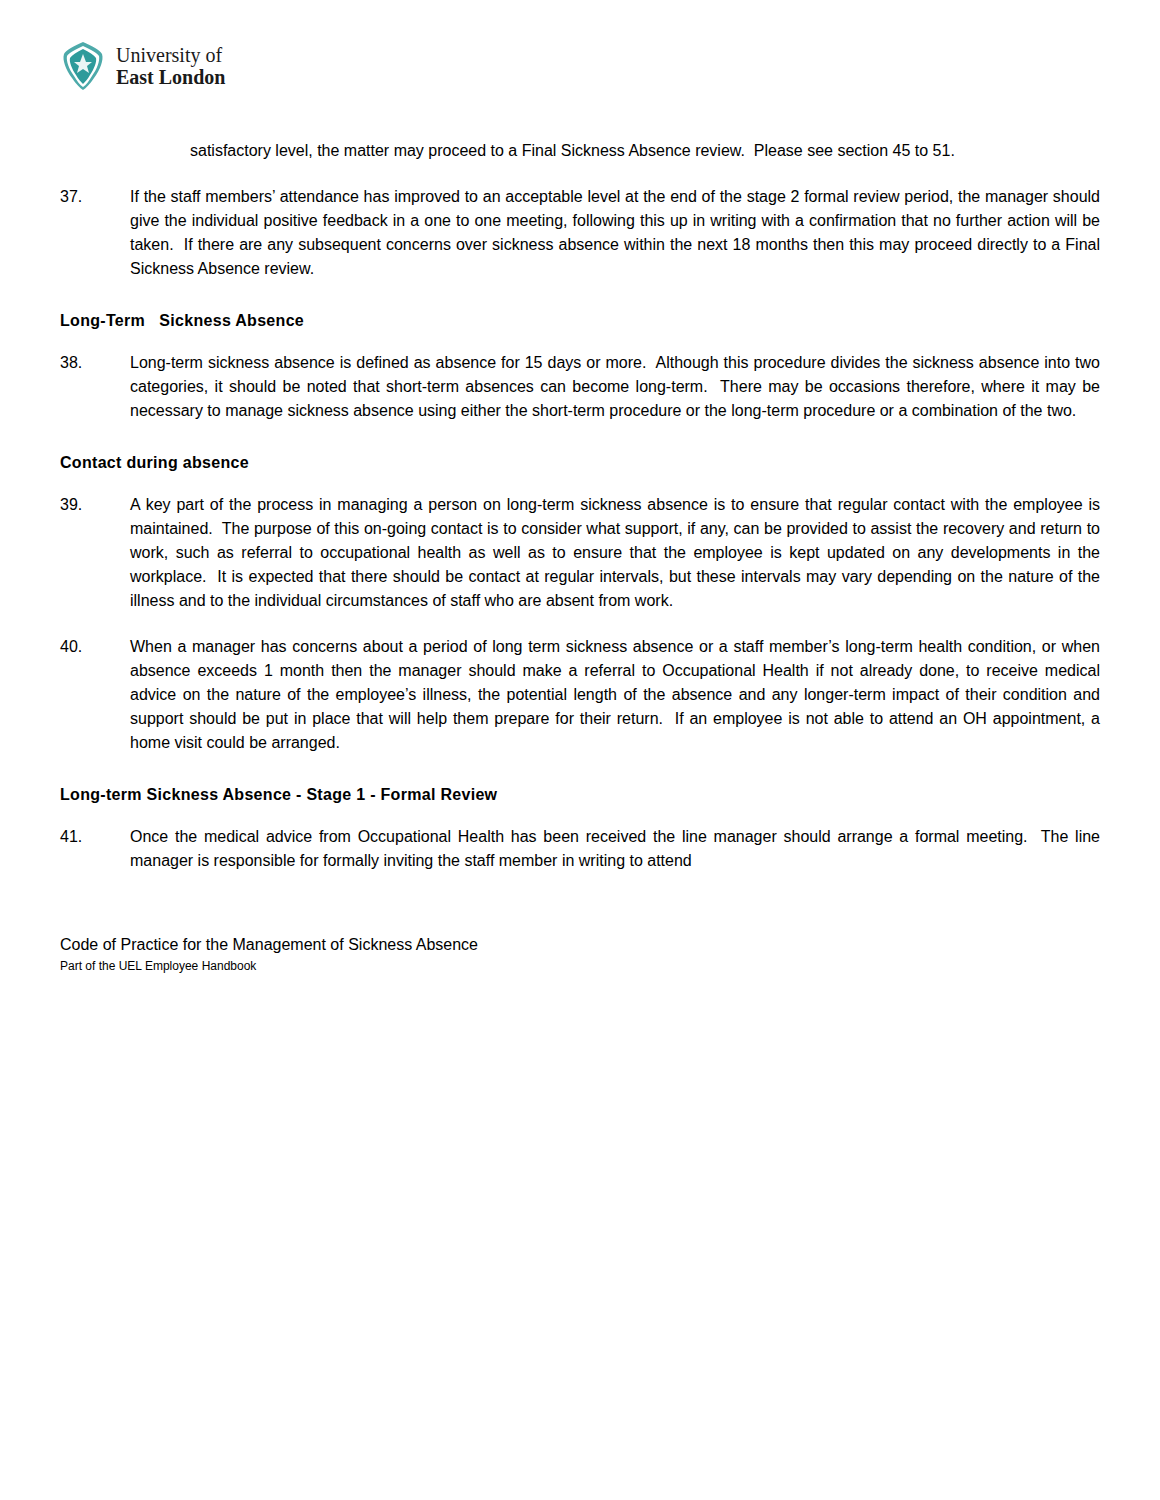University of East London
satisfactory level, the matter may proceed to a Final Sickness Absence review. Please see section 45 to 51.
37.
If the staff members’ attendance has improved to an acceptable level at the end of the stage 2 formal review period, the manager should give the individual positive feedback in a one to one meeting, following this up in writing with a confirmation that no further action will be taken. If there are any subsequent concerns over sickness absence within the next 18 months then this may proceed directly to a Final Sickness Absence review.
Long-Term Sickness Absence
38.
Long-term sickness absence is defined as absence for 15 days or more. Although this procedure divides the sickness absence into two categories, it should be noted that short-term absences can become long-term. There may be occasions therefore, where it may be necessary to manage sickness absence using either the short-term procedure or the long-term procedure or a combination of the two.
Contact during absence
39.
A key part of the process in managing a person on long-term sickness absence is to ensure that regular contact with the employee is maintained. The purpose of this on-going contact is to consider what support, if any, can be provided to assist the recovery and return to work, such as referral to occupational health as well as to ensure that the employee is kept updated on any developments in the workplace. It is expected that there should be contact at regular intervals, but these intervals may vary depending on the nature of the illness and to the individual circumstances of staff who are absent from work.
40.
When a manager has concerns about a period of long term sickness absence or a staff member’s long-term health condition, or when absence exceeds 1 month then the manager should make a referral to Occupational Health if not already done, to receive medical advice on the nature of the employee’s illness, the potential length of the absence and any longer-term impact of their condition and support should be put in place that will help them prepare for their return. If an employee is not able to attend an OH appointment, a home visit could be arranged.
Long-term Sickness Absence - Stage 1 - Formal Review
41.
Once the medical advice from Occupational Health has been received the line manager should arrange a formal meeting. The line manager is responsible for formally inviting the staff member in writing to attend
Code of Practice for the Management of Sickness Absence
Part of the UEL Employee Handbook